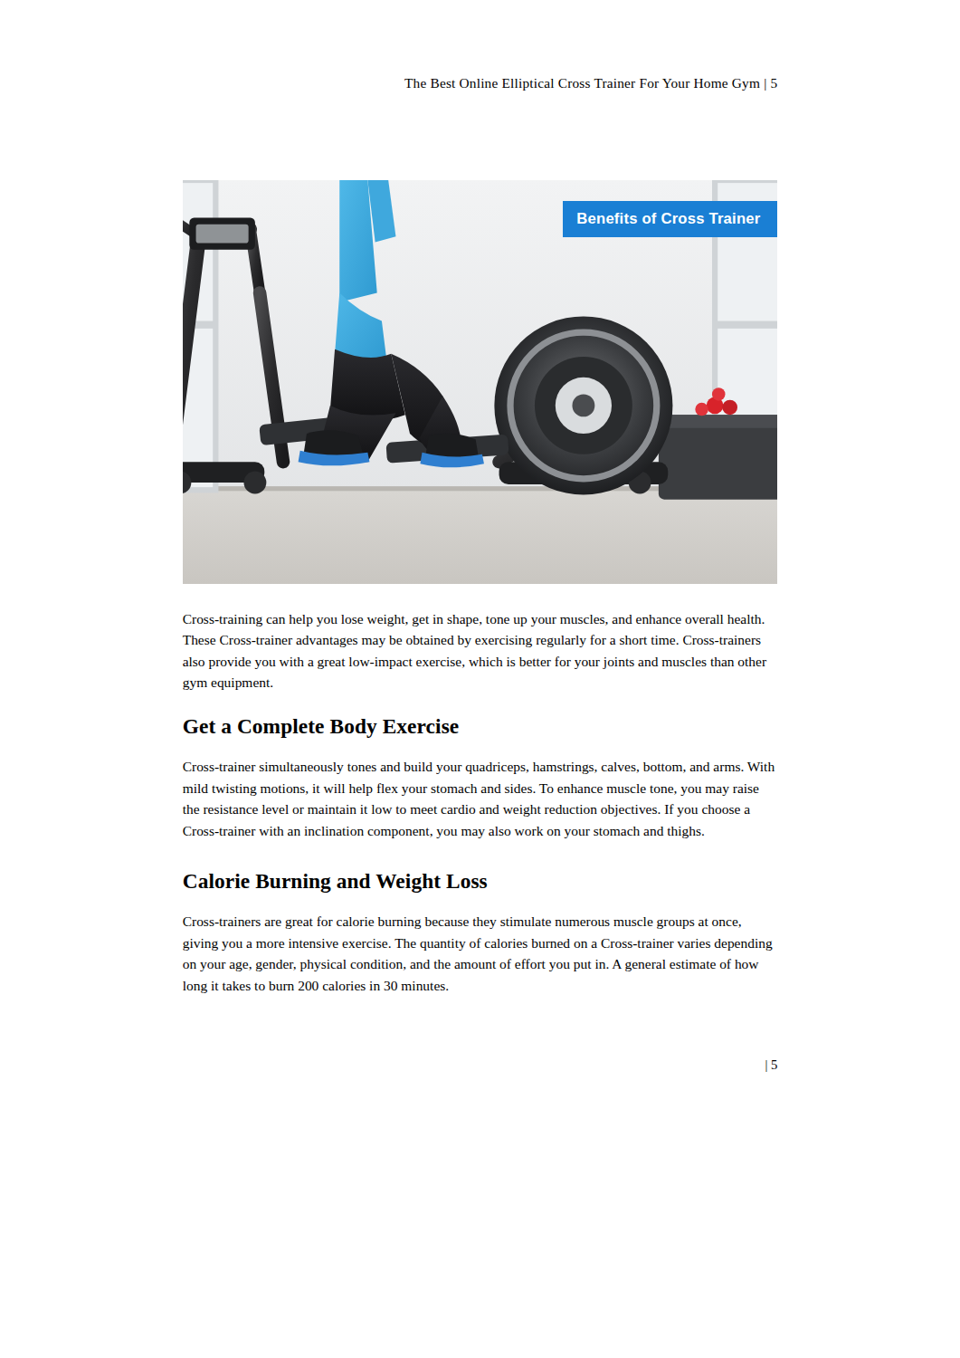The Best Online Elliptical Cross Trainer For Your Home Gym | 5
Benefits of Cross Trainer
Cross-training can help you lose weight, get in shape, tone up your muscles, and enhance overall health. These Cross-trainer advantages may be obtained by exercising regularly for a short time. Cross-trainers also provide you with a great low-impact exercise, which is better for your joints and muscles than other gym equipment.
Get a Complete Body Exercise
Cross-trainer simultaneously tones and build your quadriceps, hamstrings, calves, bottom, and arms. With mild twisting motions, it will help flex your stomach and sides. To enhance muscle tone, you may raise the resistance level or maintain it low to meet cardio and weight reduction objectives. If you choose a Cross-trainer with an inclination component, you may also work on your stomach and thighs.
Calorie Burning and Weight Loss
Cross-trainers are great for calorie burning because they stimulate numerous muscle groups at once, giving you a more intensive exercise. The quantity of calories burned on a Cross-trainer varies depending on your age, gender, physical condition, and the amount of effort you put in. A general estimate of how long it takes to burn 200 calories in 30 minutes.
| 5